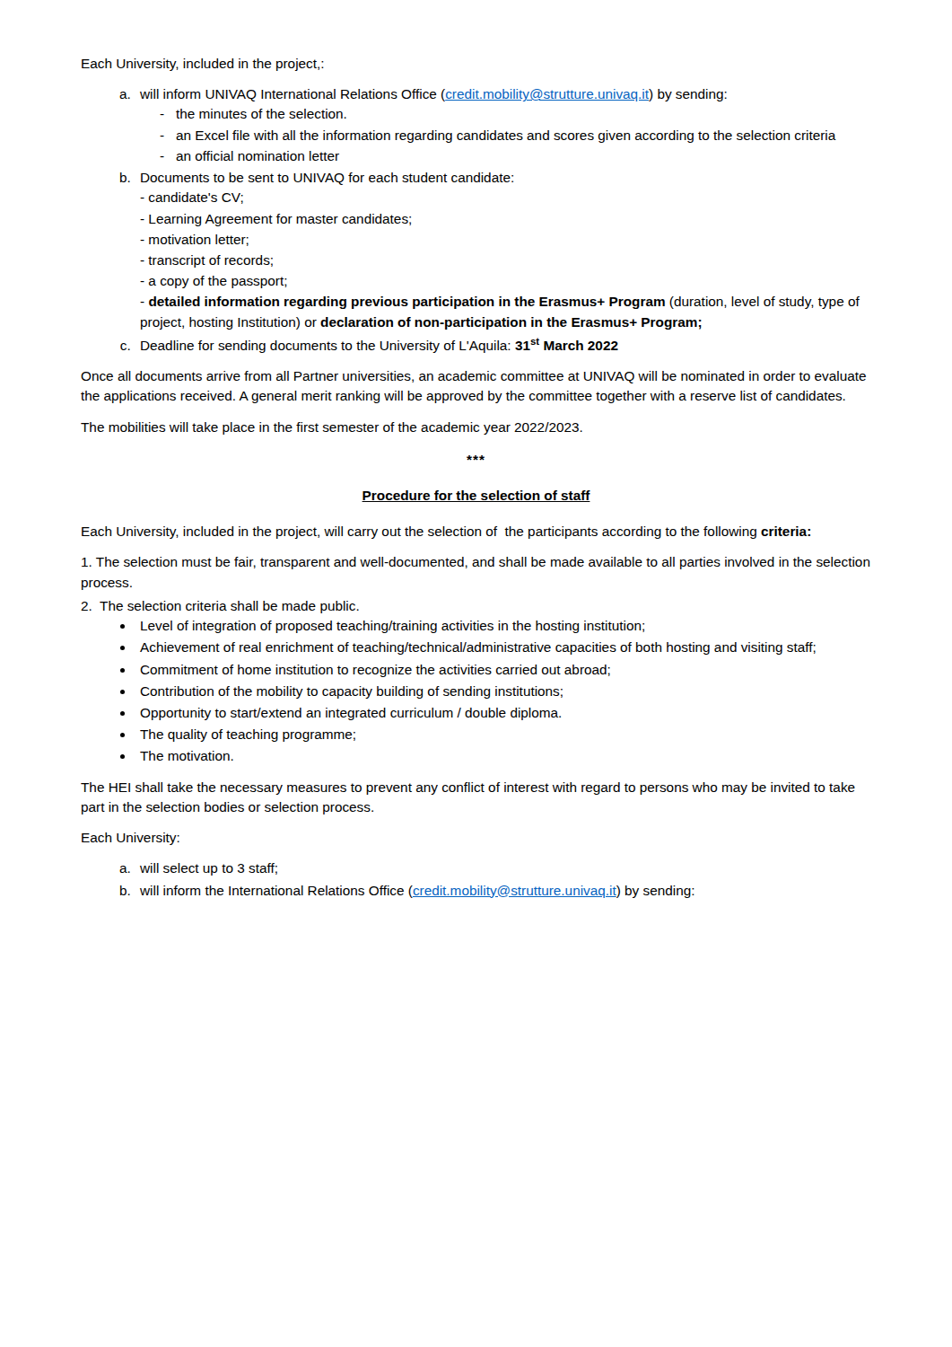Each University, included in the project,:
will inform UNIVAQ International Relations Office (credit.mobility@strutture.univaq.it) by sending:
the minutes of the selection.
an Excel file with all the information regarding candidates and scores given according to the selection criteria
an official nomination letter
Documents to be sent to UNIVAQ for each student candidate:
- candidate's CV;
- Learning Agreement for master candidates;
- motivation letter;
- transcript of records;
- a copy of the passport;
- detailed information regarding previous participation in the Erasmus+ Program (duration, level of study, type of project, hosting Institution) or declaration of non-participation in the Erasmus+ Program;
Deadline for sending documents to the University of L'Aquila: 31st March 2022
Once all documents arrive from all Partner universities, an academic committee at UNIVAQ will be nominated in order to evaluate the applications received. A general merit ranking will be approved by the committee together with a reserve list of candidates.
The mobilities will take place in the first semester of the academic year 2022/2023.
***
Procedure for the selection of staff
Each University, included in the project, will carry out the selection of the participants according to the following criteria:
1. The selection must be fair, transparent and well-documented, and shall be made available to all parties involved in the selection process.
2. The selection criteria shall be made public.
Level of integration of proposed teaching/training activities in the hosting institution;
Achievement of real enrichment of teaching/technical/administrative capacities of both hosting and visiting staff;
Commitment of home institution to recognize the activities carried out abroad;
Contribution of the mobility to capacity building of sending institutions;
Opportunity to start/extend an integrated curriculum / double diploma.
The quality of teaching programme;
The motivation.
The HEI shall take the necessary measures to prevent any conflict of interest with regard to persons who may be invited to take part in the selection bodies or selection process.
Each University:
will select up to 3 staff;
will inform the International Relations Office (credit.mobility@strutture.univaq.it) by sending: